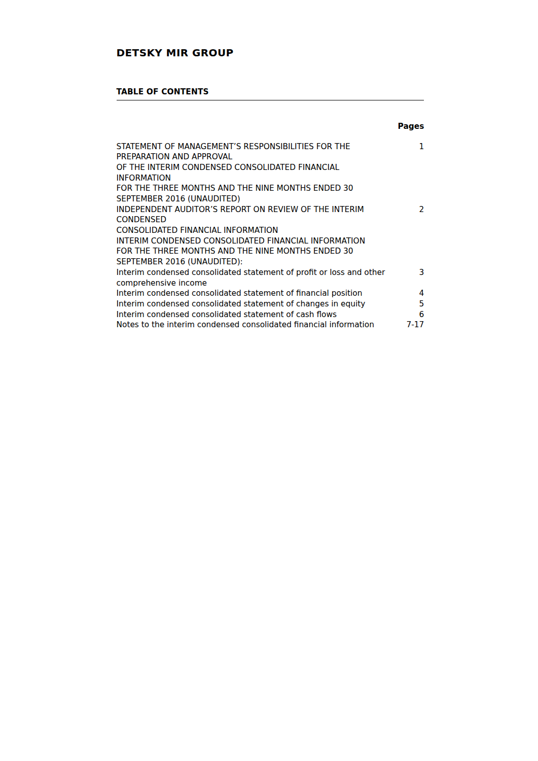DETSKY MIR GROUP
TABLE OF CONTENTS
Pages
| STATEMENT OF MANAGEMENT’S RESPONSIBILITIES FOR THE PREPARATION AND APPROVAL OF THE INTERIM CONDENSED CONSOLIDATED FINANCIAL INFORMATION FOR THE THREE MONTHS AND THE NINE MONTHS ENDED 30 SEPTEMBER 2016 (UNAUDITED) | 1 |
| INDEPENDENT AUDITOR’S REPORT ON REVIEW OF THE INTERIM CONDENSED CONSOLIDATED FINANCIAL INFORMATION | 2 |
| INTERIM CONDENSED CONSOLIDATED FINANCIAL INFORMATION FOR THE THREE MONTHS AND THE NINE MONTHS ENDED 30 SEPTEMBER 2016 (UNAUDITED): | |
| Interim condensed consolidated statement of profit or loss and other comprehensive income | 3 |
| Interim condensed consolidated statement of financial position | 4 |
| Interim condensed consolidated statement of changes in equity | 5 |
| Interim condensed consolidated statement of cash flows | 6 |
| Notes to the interim condensed consolidated financial information | 7-17 |